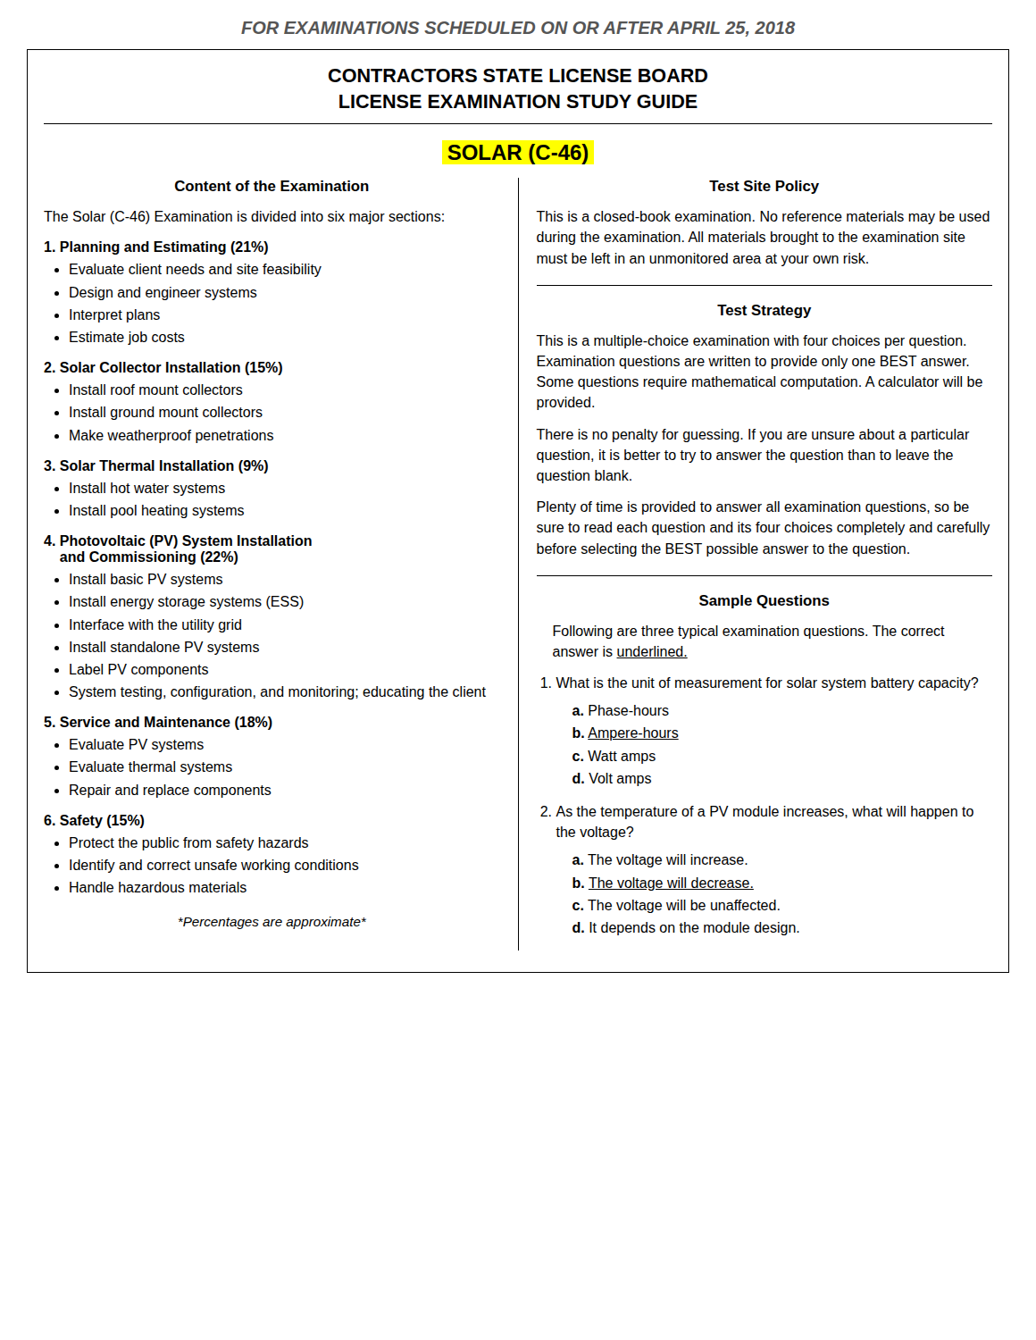FOR EXAMINATIONS SCHEDULED ON OR AFTER APRIL 25, 2018
CONTRACTORS STATE LICENSE BOARD
LICENSE EXAMINATION STUDY GUIDE
SOLAR (C-46)
Content of the Examination
The Solar (C-46) Examination is divided into six major sections:
1. Planning and Estimating (21%)
Evaluate client needs and site feasibility
Design and engineer systems
Interpret plans
Estimate job costs
2. Solar Collector Installation (15%)
Install roof mount collectors
Install ground mount collectors
Make weatherproof penetrations
3. Solar Thermal Installation (9%)
Install hot water systems
Install pool heating systems
4. Photovoltaic (PV) System Installation
and Commissioning (22%)
Install basic PV systems
Install energy storage systems (ESS)
Interface with the utility grid
Install standalone PV systems
Label PV components
System testing, configuration, and monitoring; educating the client
5. Service and Maintenance (18%)
Evaluate PV systems
Evaluate thermal systems
Repair and replace components
6. Safety (15%)
Protect the public from safety hazards
Identify and correct unsafe working conditions
Handle hazardous materials
*Percentages are approximate*
Test Site Policy
This is a closed-book examination. No reference materials may be used during the examination. All materials brought to the examination site must be left in an unmonitored area at your own risk.
Test Strategy
This is a multiple-choice examination with four choices per question. Examination questions are written to provide only one BEST answer. Some questions require mathematical computation. A calculator will be provided.
There is no penalty for guessing. If you are unsure about a particular question, it is better to try to answer the question than to leave the question blank.
Plenty of time is provided to answer all examination questions, so be sure to read each question and its four choices completely and carefully before selecting the BEST possible answer to the question.
Sample Questions
Following are three typical examination questions. The correct answer is underlined.
What is the unit of measurement for solar system battery capacity?
a. Phase-hours
b. Ampere-hours
c. Watt amps
d. Volt amps
As the temperature of a PV module increases, what will happen to the voltage?
a. The voltage will increase.
b. The voltage will decrease.
c. The voltage will be unaffected.
d. It depends on the module design.